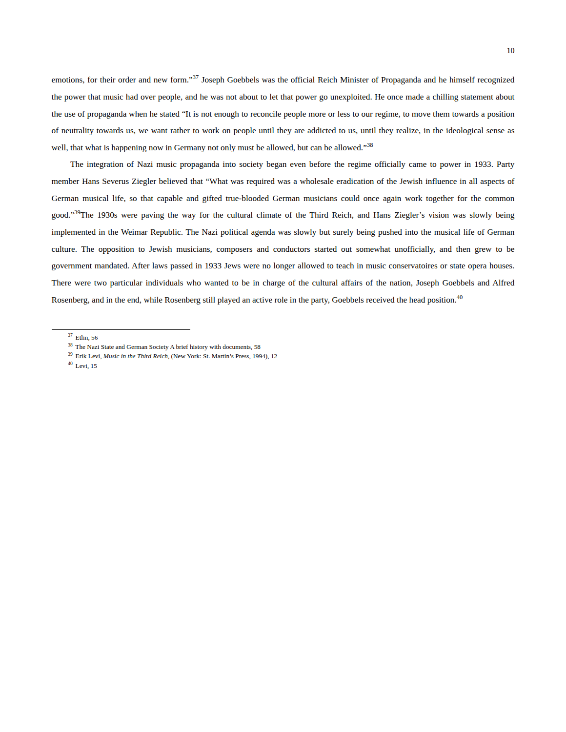10
emotions, for their order and new form.”37 Joseph Goebbels was the official Reich Minister of Propaganda and he himself recognized the power that music had over people, and he was not about to let that power go unexploited. He once made a chilling statement about the use of propaganda when he stated “It is not enough to reconcile people more or less to our regime, to move them towards a position of neutrality towards us, we want rather to work on people until they are addicted to us, until they realize, in the ideological sense as well, that what is happening now in Germany not only must be allowed, but can be allowed.”38
The integration of Nazi music propaganda into society began even before the regime officially came to power in 1933. Party member Hans Severus Ziegler believed that “What was required was a wholesale eradication of the Jewish influence in all aspects of German musical life, so that capable and gifted true-blooded German musicians could once again work together for the common good.”39The 1930s were paving the way for the cultural climate of the Third Reich, and Hans Ziegler’s vision was slowly being implemented in the Weimar Republic. The Nazi political agenda was slowly but surely being pushed into the musical life of German culture. The opposition to Jewish musicians, composers and conductors started out somewhat unofficially, and then grew to be government mandated. After laws passed in 1933 Jews were no longer allowed to teach in music conservatoires or state opera houses. There were two particular individuals who wanted to be in charge of the cultural affairs of the nation, Joseph Goebbels and Alfred Rosenberg, and in the end, while Rosenberg still played an active role in the party, Goebbels received the head position.40
37 Etlin, 56
38 The Nazi State and German Society A brief history with documents, 58
39 Erik Levi, Music in the Third Reich, (New York: St. Martin’s Press, 1994), 12
40 Levi, 15